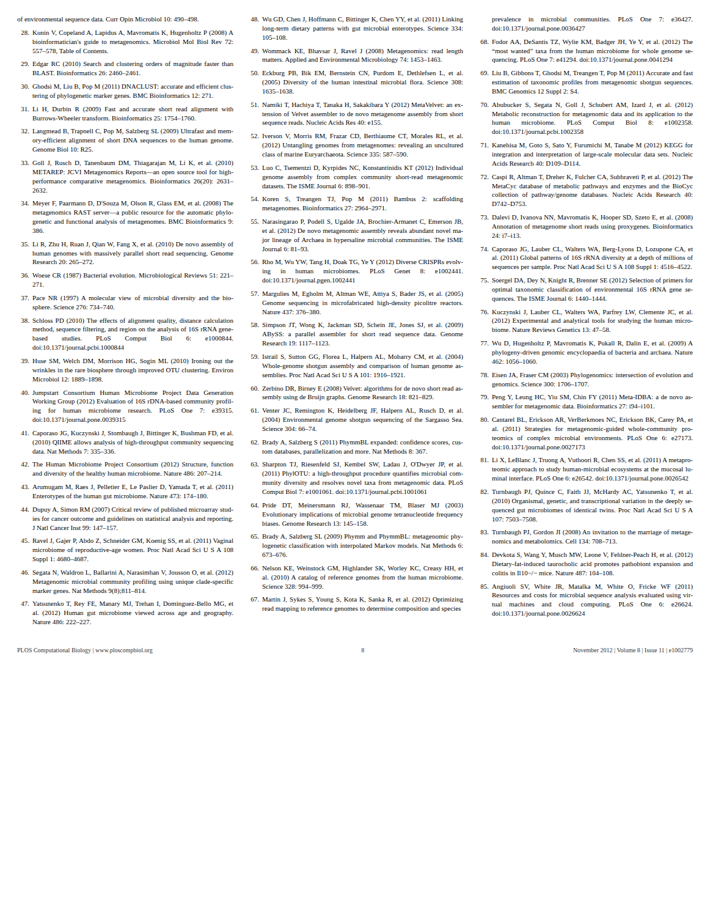of environmental sequence data. Curr Opin Microbiol 10: 490–498.
28.
Kunin V, Copeland A, Lapidus A, Mavromatis K, Hugenholtz P (2008) A bioinformatician's guide to metagenomics. Microbiol Mol Biol Rev 72: 557–578, Table of Contents.
29.
Edgar RC (2010) Search and clustering orders of magnitude faster than BLAST. Bioinformatics 26: 2460–2461.
30.
Ghodsi M, Liu B, Pop M (2011) DNACLUST: accurate and efficient clustering of phylogenetic marker genes. BMC Bioinformatics 12: 271.
31.
Li H, Durbin R (2009) Fast and accurate short read alignment with Burrows-Wheeler transform. Bioinformatics 25: 1754–1760.
32.
Langmead B, Trapnell C, Pop M, Salzberg SL (2009) Ultrafast and memory-efficient alignment of short DNA sequences to the human genome. Genome Biol 10: R25.
33.
Goll J, Rusch D, Tanenbaum DM, Thiagarajan M, Li K, et al. (2010) METAREP: JCVI Metagenomics Reports—an open source tool for high-performance comparative metagenomics. Bioinformatics 26(20): 2631–2632.
34.
Meyer F, Paarmann D, D'Souza M, Olson R, Glass EM, et al. (2008) The metagenomics RAST server—a public resource for the automatic phylogenetic and functional analysis of metagenomes. BMC Bioinformatics 9: 386.
35.
Li R, Zhu H, Ruan J, Qian W, Fang X, et al. (2010) De novo assembly of human genomes with massively parallel short read sequencing. Genome Research 20: 265–272.
36.
Woese CR (1987) Bacterial evolution. Microbiological Reviews 51: 221–271.
37.
Pace NR (1997) A molecular view of microbial diversity and the biosphere. Science 276: 734–740.
38.
Schloss PD (2010) The effects of alignment quality, distance calculation method, sequence filtering, and region on the analysis of 16S rRNA gene-based studies. PLoS Comput Biol 6: e1000844. doi:10.1371/journal.pcbi.1000844
39.
Huse SM, Welch DM, Morrison HG, Sogin ML (2010) Ironing out the wrinkles in the rare biosphere through improved OTU clustering. Environ Microbiol 12: 1889–1898.
40.
Jumpstart Consortium Human Microbiome Project Data Generation Working Group (2012) Evaluation of 16S rDNA-based community profiling for human microbiome research. PLoS One 7: e39315. doi:10.1371/journal.pone.0039315
41.
Caporaso JG, Kuczynski J, Stombaugh J, Bittinger K, Bushman FD, et al. (2010) QIIME allows analysis of high-throughput community sequencing data. Nat Methods 7: 335–336.
42.
The Human Microbiome Project Consortium (2012) Structure, function and diversity of the healthy human microbiome. Nature 486: 207–214.
43.
Arumugam M, Raes J, Pelletier E, Le Paslier D, Yamada T, et al. (2011) Enterotypes of the human gut microbiome. Nature 473: 174–180.
44.
Dupuy A, Simon RM (2007) Critical review of published microarray studies for cancer outcome and guidelines on statistical analysis and reporting. J Natl Cancer Inst 99: 147–157.
45.
Ravel J, Gajer P, Abdo Z, Schneider GM, Koenig SS, et al. (2011) Vaginal microbiome of reproductive-age women. Proc Natl Acad Sci U S A 108 Suppl 1: 4680–4687.
46.
Segata N, Waldron L, Ballarini A, Narasimhan V, Jousson O, et al. (2012) Metagenomic microbial community profiling using unique clade-specific marker genes. Nat Methods 9(8);811–814.
47.
Yatsunenko T, Rey FE, Manary MJ, Trehan I, Dominguez-Bello MG, et al. (2012) Human gut microbiome viewed across age and geography. Nature 486: 222–227.
48.
Wu GD, Chen J, Hoffmann C, Bittinger K, Chen YY, et al. (2011) Linking long-term dietary patterns with gut microbial enterotypes. Science 334: 105–108.
49.
Wommack KE, Bhavsar J, Ravel J (2008) Metagenomics: read length matters. Applied and Environmental Microbiology 74: 1453–1463.
50.
Eckburg PB, Bik EM, Bernstein CN, Purdom E, Dethlefsen L, et al. (2005) Diversity of the human intestinal microbial flora. Science 308: 1635–1638.
51.
Namiki T, Hachiya T, Tanaka H, Sakakibara Y (2012) MetaVelvet: an extension of Velvet assembler to de novo metagenome assembly from short sequence reads. Nucleic Acids Res 40: e155.
52.
Iverson V, Morris RM, Frazar CD, Berthiaume CT, Morales RL, et al. (2012) Untangling genomes from metagenomes: revealing an uncultured class of marine Euryarchaeota. Science 335: 587–590.
53.
Luo C, Tsementzi D, Kyrpides NC, Konstantinidis KT (2012) Individual genome assembly from complex community short-read metagenomic datasets. The ISME Journal 6: 898–901.
54.
Koren S, Treangen TJ, Pop M (2011) Bambus 2: scaffolding metagenomes. Bioinformatics 27: 2964–2971.
55.
Narasingarao P, Podell S, Ugalde JA, Brochier-Armanet C, Emerson JB, et al. (2012) De novo metagenomic assembly reveals abundant novel major lineage of Archaea in hypersaline microbial communities. The ISME Journal 6: 81–93.
56.
Rho M, Wu YW, Tang H, Doak TG, Ye Y (2012) Diverse CRISPRs evolving in human microbiomes. PLoS Genet 8: e1002441. doi:10.1371/journal.pgen.1002441
57.
Margulies M, Egholm M, Altman WE, Attiya S, Bader JS, et al. (2005) Genome sequencing in microfabricated high-density picolitre reactors. Nature 437: 376–380.
58.
Simpson JT, Wong K, Jackman SD, Schein JE, Jones SJ, et al. (2009) ABySS: a parallel assembler for short read sequence data. Genome Research 19: 1117–1123.
59.
Istrail S, Sutton GG, Florea L, Halpern AL, Mobarry CM, et al. (2004) Whole-genome shotgun assembly and comparison of human genome assemblies. Proc Natl Acad Sci U S A 101: 1916–1921.
60.
Zerbino DR, Birney E (2008) Velvet: algorithms for de novo short read assembly using de Bruijn graphs. Genome Research 18: 821–829.
61.
Venter JC, Remington K, Heidelberg JF, Halpern AL, Rusch D, et al. (2004) Environmental genome shotgun sequencing of the Sargasso Sea. Science 304: 66–74.
62.
Brady A, Salzberg S (2011) PhymmBL expanded: confidence scores, custom databases, parallelization and more. Nat Methods 8: 367.
63.
Sharpton TJ, Riesenfeld SJ, Kembel SW, Ladau J, O'Dwyer JP, et al. (2011) PhylOTU: a high-throughput procedure quantifies microbial community diversity and resolves novel taxa from metagenomic data. PLoS Comput Biol 7: e1001061. doi:10.1371/journal.pcbi.1001061
64.
Pride DT, Meinersmann RJ, Wassenaar TM, Blaser MJ (2003) Evolutionary implications of microbial genome tetranucleotide frequency biases. Genome Research 13: 145–158.
65.
Brady A, Salzberg SL (2009) Phymm and PhymmBL: metagenomic phylogenetic classification with interpolated Markov models. Nat Methods 6: 673–676.
66.
Nelson KE, Weinstock GM, Highlander SK, Worley KC, Creasy HH, et al. (2010) A catalog of reference genomes from the human microbiome. Science 328: 994–999.
67.
Martin J, Sykes S, Young S, Kota K, Sanka R, et al. (2012) Optimizing read mapping to reference genomes to determine composition and species
prevalence in microbial communities. PLoS One 7: e36427. doi:10.1371/journal.pone.0036427
68.
Fodor AA, DeSantis TZ, Wylie KM, Badger JH, Ye Y, et al. (2012) The “most wanted” taxa from the human microbiome for whole genome sequencing. PLoS One 7: e41294. doi:10.1371/journal.pone.0041294
69.
Liu B, Gibbons T, Ghodsi M, Treangen T, Pop M (2011) Accurate and fast estimation of taxonomic profiles from metagenomic shotgun sequences. BMC Genomics 12 Suppl 2: S4.
70.
Abubucker S, Segata N, Goll J, Schubert AM, Izard J, et al. (2012) Metabolic reconstruction for metagenomic data and its application to the human microbiome. PLoS Comput Biol 8: e1002358. doi:10.1371/journal.pcbi.1002358
71.
Kanehisa M, Goto S, Sato Y, Furumichi M, Tanabe M (2012) KEGG for integration and interpretation of large-scale molecular data sets. Nucleic Acids Research 40: D109–D114.
72.
Caspi R, Altman T, Dreher K, Fulcher CA, Subhraveti P, et al. (2012) The MetaCyc database of metabolic pathways and enzymes and the BioCyc collection of pathway/genome databases. Nucleic Acids Research 40: D742–D753.
73.
Dalevi D, Ivanova NN, Mavromatis K, Hooper SD, Szeto E, et al. (2008) Annotation of metagenome short reads using proxygenes. Bioinformatics 24: i7–i13.
74.
Caporaso JG, Lauber CL, Walters WA, Berg-Lyons D, Lozupone CA, et al. (2011) Global patterns of 16S rRNA diversity at a depth of millions of sequences per sample. Proc Natl Acad Sci U S A 108 Suppl 1: 4516–4522.
75.
Soergel DA, Dey N, Knight R, Brenner SE (2012) Selection of primers for optimal taxonomic classification of environmental 16S rRNA gene sequences. The ISME Journal 6: 1440–1444.
76.
Kuczynski J, Lauber CL, Walters WA, Parfrey LW, Clemente JC, et al. (2012) Experimental and analytical tools for studying the human microbiome. Nature Reviews Genetics 13: 47–58.
77.
Wu D, Hugenholtz P, Mavromatis K, Pukall R, Dalin E, et al. (2009) A phylogeny-driven genomic encyclopaedia of bacteria and archaea. Nature 462: 1056–1060.
78.
Eisen JA, Fraser CM (2003) Phylogenomics: intersection of evolution and genomics. Science 300: 1706–1707.
79.
Peng Y, Leung HC, Yiu SM, Chin FY (2011) Meta-IDBA: a de novo assembler for metagenomic data. Bioinformatics 27: i94–i101.
80.
Cantarel BL, Erickson AR, VerBerkmoes NC, Erickson BK, Carey PA, et al. (2011) Strategies for metagenomic-guided whole-community proteomics of complex microbial environments. PLoS One 6: e27173. doi:10.1371/journal.pone.0027173
81.
Li X, LeBlanc J, Truong A, Vuthoori R, Chen SS, et al. (2011) A metaproteomic approach to study human-microbial ecosystems at the mucosal luminal interface. PLoS One 6: e26542. doi:10.1371/journal.pone.0026542
82.
Turnbaugh PJ, Quince C, Faith JJ, McHardy AC, Yatsunenko T, et al. (2010) Organismal, genetic, and transcriptional variation in the deeply sequenced gut microbiomes of identical twins. Proc Natl Acad Sci U S A 107: 7503–7508.
83.
Turnbaugh PJ, Gordon JI (2008) An invitation to the marriage of metagenomics and metabolomics. Cell 134: 708–713.
84.
Devkota S, Wang Y, Musch MW, Leone V, Fehlner-Peach H, et al. (2012) Dietary-fat-induced taurocholic acid promotes pathobiont expansion and colitis in Il10−/− mice. Nature 487: 104–108.
85.
Angiuoli SV, White JR, Matalka M, White O, Fricke WF (2011) Resources and costs for microbial sequence analysis evaluated using virtual machines and cloud computing. PLoS One 6: e26624. doi:10.1371/journal.pone.0026624
PLOS Computational Biology | www.ploscompbiol.org
8
November 2012 | Volume 8 | Issue 11 | e1002779